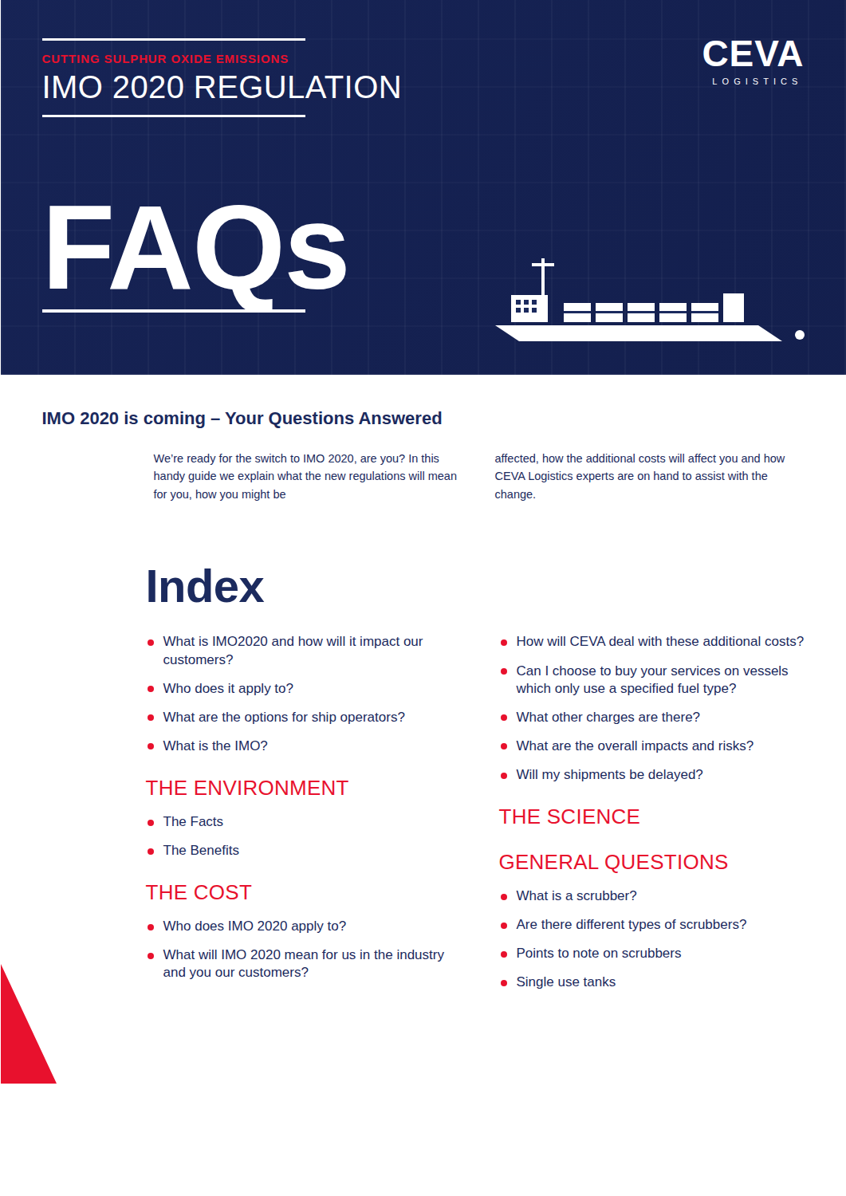CEVA
LOGISTICS
Cutting sulphur oxide emissions
IMO 2020 REGULATION
FAQs
IMO 2020 is coming – Your Questions Answered
We’re ready for the switch to IMO 2020, are you? In this handy guide we explain what the new regulations will mean for you, how you might be
affected, how the additional costs will affect you and how CEVA Logistics experts are on hand to assist with the change.
Index
What is IMO2020 and how will it impact our customers?
Who does it apply to?
What are the options for ship operators?
What is the IMO?
The Environment
The Facts
The Benefits
The Cost
Who does IMO 2020 apply to?
What will IMO 2020 mean for us in the industry and you our customers?
How will CEVA deal with these additional costs?
Can I choose to buy your services on vessels which only use a specified fuel type?
What other charges are there?
What are the overall impacts and risks?
Will my shipments be delayed?
The Science
General Questions
What is a scrubber?
Are there different types of scrubbers?
Points to note on scrubbers
Single use tanks